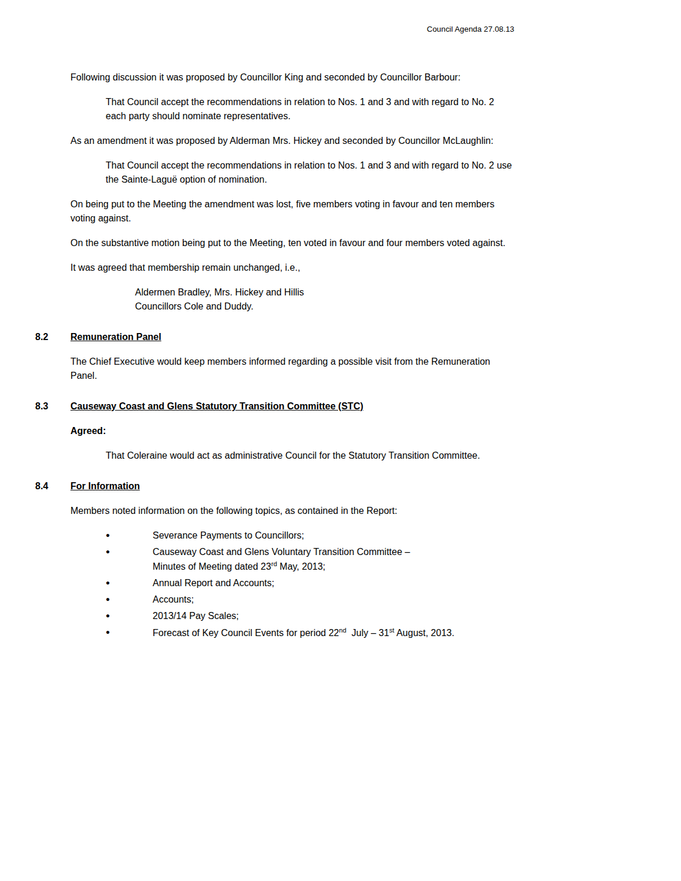Council Agenda 27.08.13
Following discussion it was proposed by Councillor King and seconded by Councillor Barbour:
That Council accept the recommendations in relation to Nos. 1 and 3 and with regard to No. 2 each party should nominate representatives.
As an amendment it was proposed by Alderman Mrs. Hickey and seconded by Councillor McLaughlin:
That Council accept the recommendations in relation to Nos. 1 and 3 and with regard to No. 2 use the Sainte-Laguë option of nomination.
On being put to the Meeting the amendment was lost, five members voting in favour and ten members voting against.
On the substantive motion being put to the Meeting, ten voted in favour and four members voted against.
It was agreed that membership remain unchanged, i.e.,
Aldermen Bradley, Mrs. Hickey and Hillis
Councillors Cole and Duddy.
8.2
Remuneration Panel
The Chief Executive would keep members informed regarding a possible visit from the Remuneration Panel.
8.3
Causeway Coast and Glens Statutory Transition Committee (STC)
Agreed:
That Coleraine would act as administrative Council for the Statutory Transition Committee.
8.4
For Information
Members noted information on the following topics, as contained in the Report:
Severance Payments to Councillors;
Causeway Coast and Glens Voluntary Transition Committee –
Minutes of Meeting dated 23rd May, 2013;
Annual Report and Accounts;
Accounts;
2013/14 Pay Scales;
Forecast of Key Council Events for period 22nd July – 31st August, 2013.